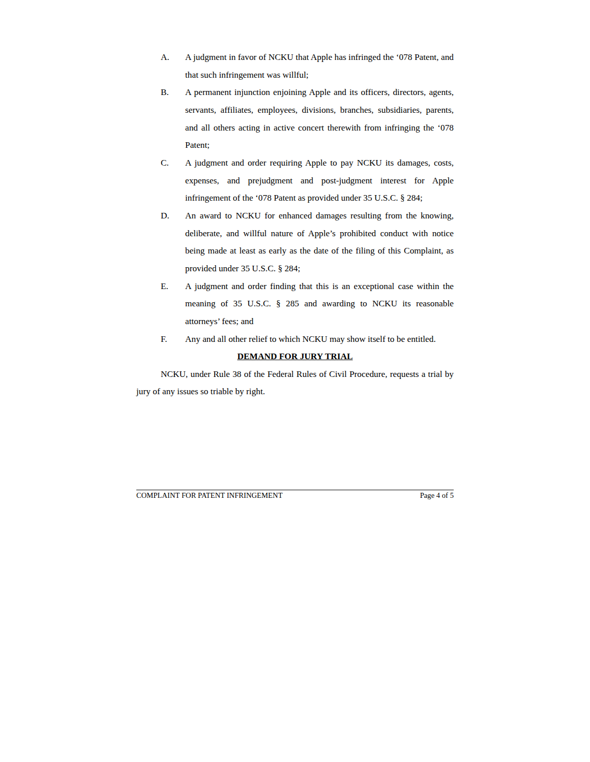A.
A judgment in favor of NCKU that Apple has infringed the ‘078 Patent, and that such infringement was willful;
B.
A permanent injunction enjoining Apple and its officers, directors, agents, servants, affiliates, employees, divisions, branches, subsidiaries, parents, and all others acting in active concert therewith from infringing the ‘078 Patent;
C.
A judgment and order requiring Apple to pay NCKU its damages, costs, expenses, and prejudgment and post-judgment interest for Apple infringement of the ‘078 Patent as provided under 35 U.S.C. § 284;
D.
An award to NCKU for enhanced damages resulting from the knowing, deliberate, and willful nature of Apple’s prohibited conduct with notice being made at least as early as the date of the filing of this Complaint, as provided under 35 U.S.C. § 284;
E.
A judgment and order finding that this is an exceptional case within the meaning of 35 U.S.C. § 285 and awarding to NCKU its reasonable attorneys’ fees; and
F.
Any and all other relief to which NCKU may show itself to be entitled.
DEMAND FOR JURY TRIAL
NCKU, under Rule 38 of the Federal Rules of Civil Procedure, requests a trial by jury of any issues so triable by right.
COMPLAINT FOR PATENT INFRINGEMENT
Page 4 of 5